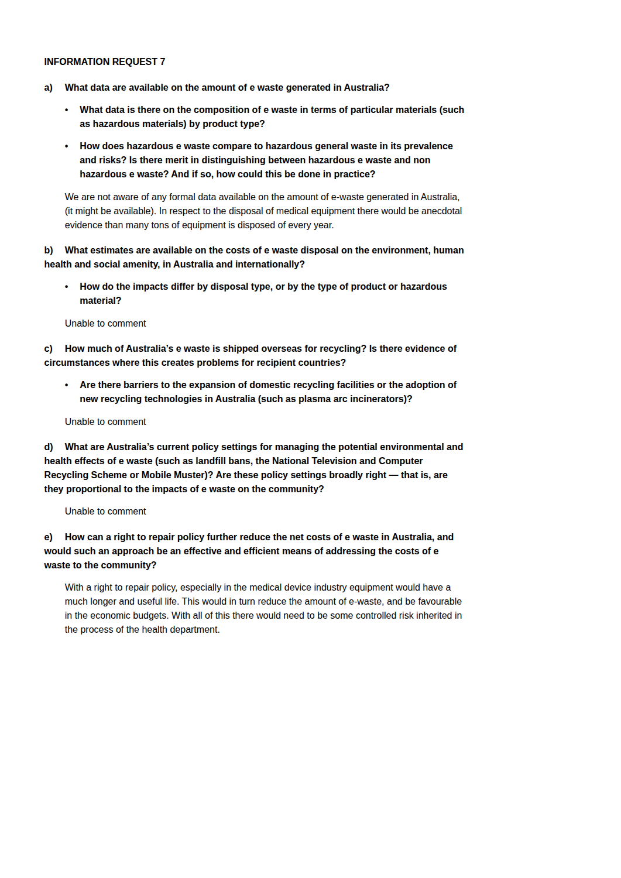INFORMATION REQUEST 7
a) What data are available on the amount of e waste generated in Australia?
What data is there on the composition of e waste in terms of particular materials (such as hazardous materials) by product type?
How does hazardous e waste compare to hazardous general waste in its prevalence and risks? Is there merit in distinguishing between hazardous e waste and non hazardous e waste? And if so, how could this be done in practice?
We are not aware of any formal data available on the amount of e-waste generated in Australia, (it might be available). In respect to the disposal of medical equipment there would be anecdotal evidence than many tons of equipment is disposed of every year.
b) What estimates are available on the costs of e waste disposal on the environment, human health and social amenity, in Australia and internationally?
How do the impacts differ by disposal type, or by the type of product or hazardous material?
Unable to comment
c) How much of Australia’s e waste is shipped overseas for recycling? Is there evidence of circumstances where this creates problems for recipient countries?
Are there barriers to the expansion of domestic recycling facilities or the adoption of new recycling technologies in Australia (such as plasma arc incinerators)?
Unable to comment
d) What are Australia’s current policy settings for managing the potential environmental and health effects of e waste (such as landfill bans, the National Television and Computer Recycling Scheme or Mobile Muster)? Are these policy settings broadly right — that is, are they proportional to the impacts of e waste on the community?
Unable to comment
e) How can a right to repair policy further reduce the net costs of e waste in Australia, and would such an approach be an effective and efficient means of addressing the costs of e waste to the community?
With a right to repair policy, especially in the medical device industry equipment would have a much longer and useful life. This would in turn reduce the amount of e-waste, and be favourable in the economic budgets. With all of this there would need to be some controlled risk inherited in the process of the health department.